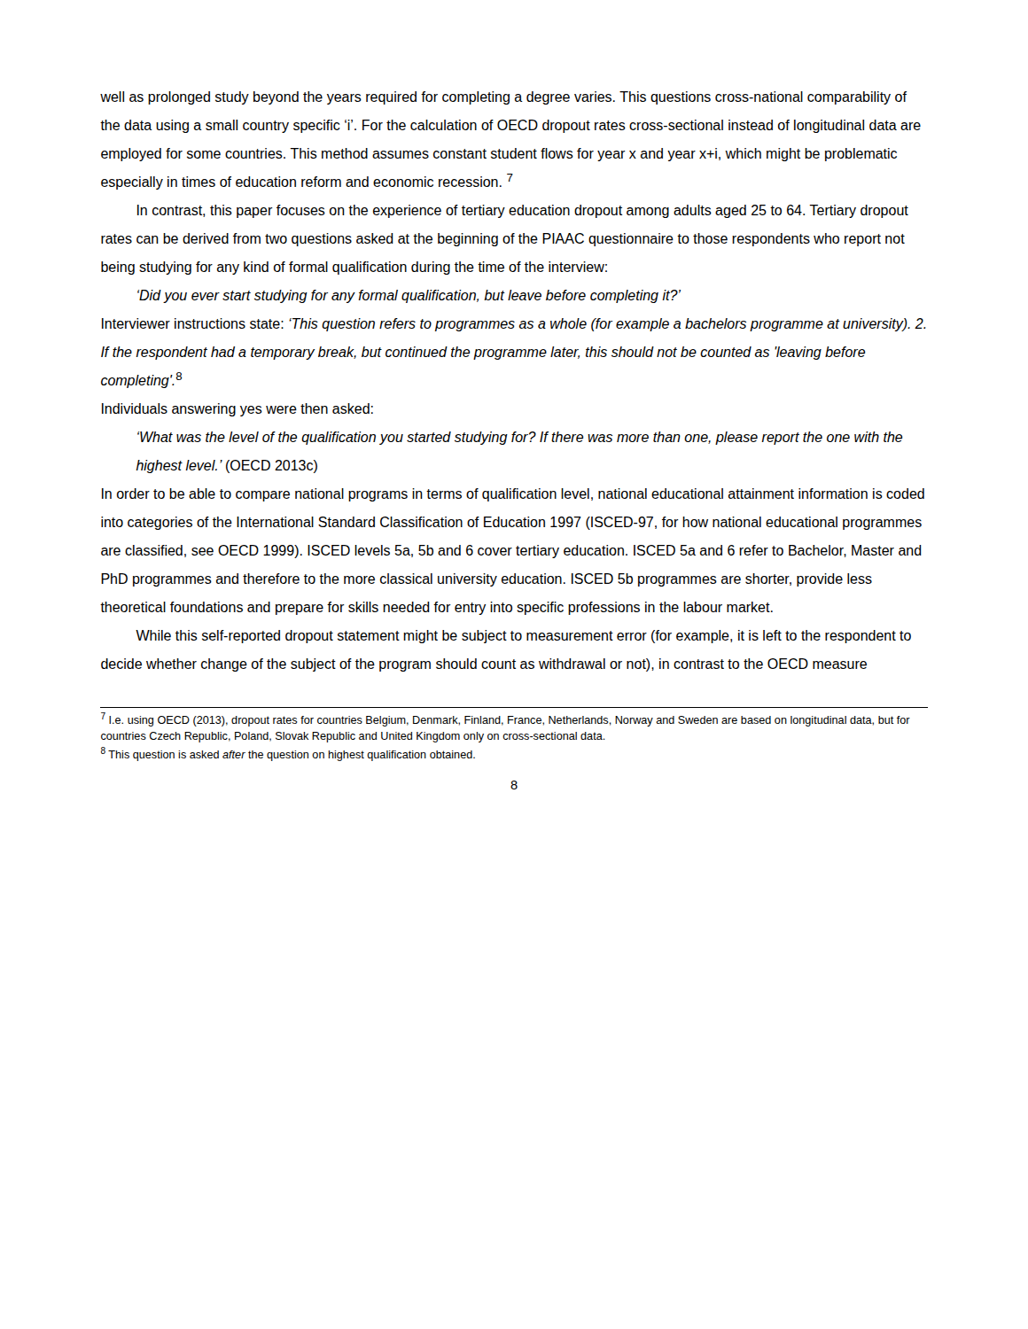well as prolonged study beyond the years required for completing a degree varies. This questions cross-national comparability of the data using a small country specific ‘i’. For the calculation of OECD dropout rates cross-sectional instead of longitudinal data are employed for some countries. This method assumes constant student flows for year x and year x+i, which might be problematic especially in times of education reform and economic recession. 7
In contrast, this paper focuses on the experience of tertiary education dropout among adults aged 25 to 64. Tertiary dropout rates can be derived from two questions asked at the beginning of the PIAAC questionnaire to those respondents who report not being studying for any kind of formal qualification during the time of the interview:
‘Did you ever start studying for any formal qualification, but leave before completing it?’
Interviewer instructions state: ‘This question refers to programmes as a whole (for example a bachelors programme at university). 2. If the respondent had a temporary break, but continued the programme later, this should not be counted as 'leaving before completing'.8
Individuals answering yes were then asked:
‘What was the level of the qualification you started studying for? If there was more than one, please report the one with the highest level.’ (OECD 2013c)
In order to be able to compare national programs in terms of qualification level, national educational attainment information is coded into categories of the International Standard Classification of Education 1997 (ISCED-97, for how national educational programmes are classified, see OECD 1999). ISCED levels 5a, 5b and 6 cover tertiary education. ISCED 5a and 6 refer to Bachelor, Master and PhD programmes and therefore to the more classical university education. ISCED 5b programmes are shorter, provide less theoretical foundations and prepare for skills needed for entry into specific professions in the labour market.
While this self-reported dropout statement might be subject to measurement error (for example, it is left to the respondent to decide whether change of the subject of the program should count as withdrawal or not), in contrast to the OECD measure
7 I.e. using OECD (2013), dropout rates for countries Belgium, Denmark, Finland, France, Netherlands, Norway and Sweden are based on longitudinal data, but for countries Czech Republic, Poland, Slovak Republic and United Kingdom only on cross-sectional data.
8 This question is asked after the question on highest qualification obtained.
8